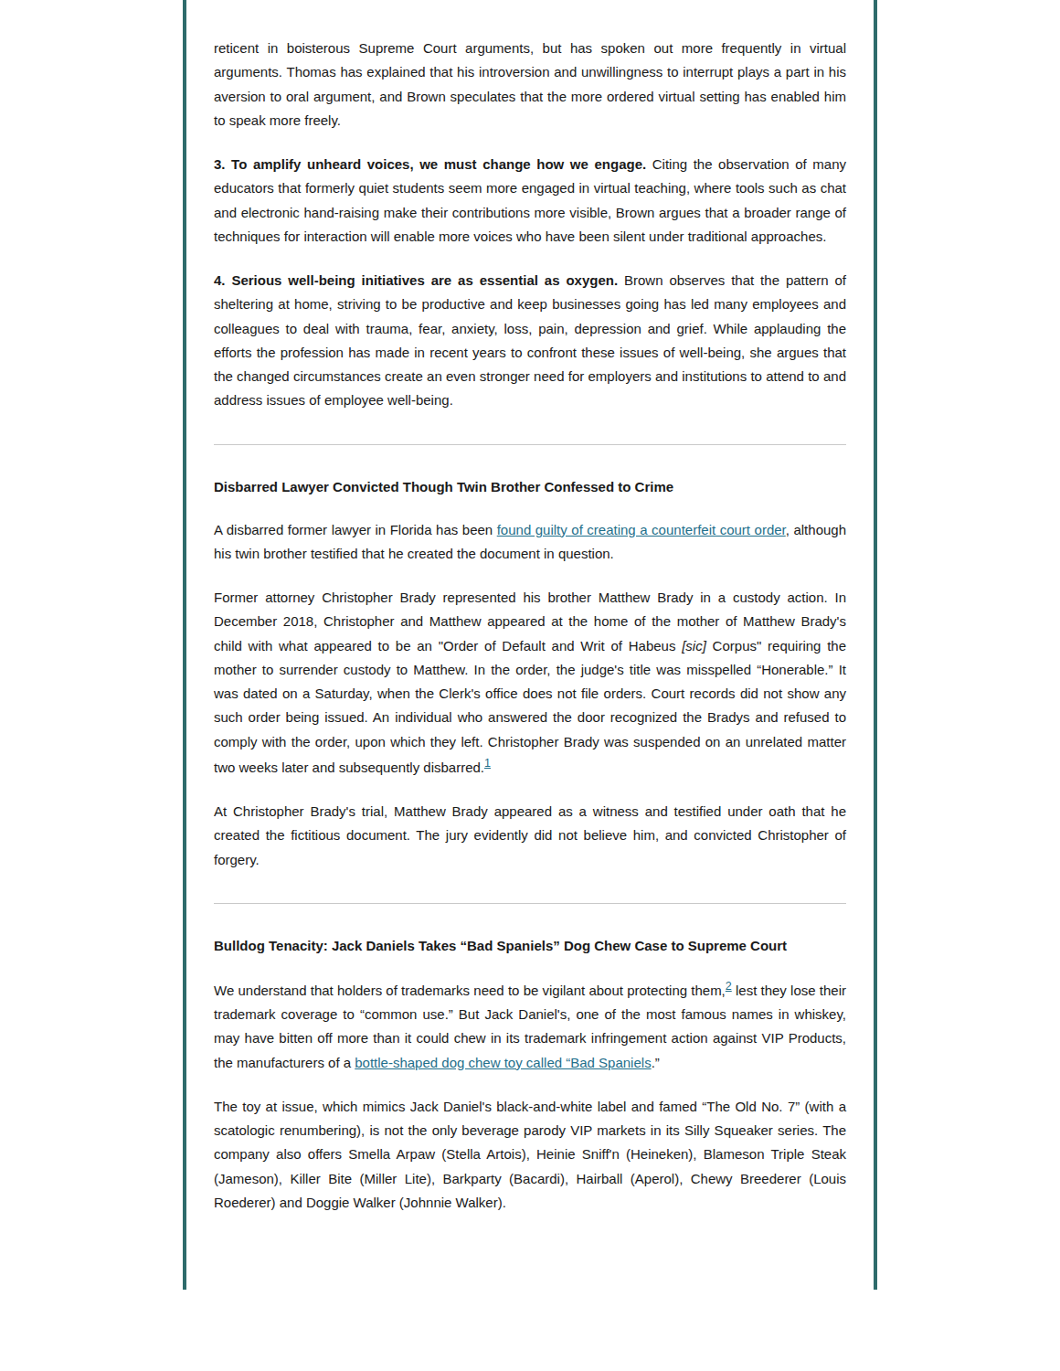reticent in boisterous Supreme Court arguments, but has spoken out more frequently in virtual arguments. Thomas has explained that his introversion and unwillingness to interrupt plays a part in his aversion to oral argument, and Brown speculates that the more ordered virtual setting has enabled him to speak more freely.
3. To amplify unheard voices, we must change how we engage. Citing the observation of many educators that formerly quiet students seem more engaged in virtual teaching, where tools such as chat and electronic hand-raising make their contributions more visible, Brown argues that a broader range of techniques for interaction will enable more voices who have been silent under traditional approaches.
4. Serious well-being initiatives are as essential as oxygen. Brown observes that the pattern of sheltering at home, striving to be productive and keep businesses going has led many employees and colleagues to deal with trauma, fear, anxiety, loss, pain, depression and grief. While applauding the efforts the profession has made in recent years to confront these issues of well-being, she argues that the changed circumstances create an even stronger need for employers and institutions to attend to and address issues of employee well-being.
Disbarred Lawyer Convicted Though Twin Brother Confessed to Crime
A disbarred former lawyer in Florida has been found guilty of creating a counterfeit court order, although his twin brother testified that he created the document in question.
Former attorney Christopher Brady represented his brother Matthew Brady in a custody action. In December 2018, Christopher and Matthew appeared at the home of the mother of Matthew Brady's child with what appeared to be an "Order of Default and Writ of Habeus [sic] Corpus" requiring the mother to surrender custody to Matthew. In the order, the judge's title was misspelled “Honerable.” It was dated on a Saturday, when the Clerk's office does not file orders. Court records did not show any such order being issued. An individual who answered the door recognized the Bradys and refused to comply with the order, upon which they left. Christopher Brady was suspended on an unrelated matter two weeks later and subsequently disbarred.1
At Christopher Brady's trial, Matthew Brady appeared as a witness and testified under oath that he created the fictitious document. The jury evidently did not believe him, and convicted Christopher of forgery.
Bulldog Tenacity: Jack Daniels Takes “Bad Spaniels” Dog Chew Case to Supreme Court
We understand that holders of trademarks need to be vigilant about protecting them,2 lest they lose their trademark coverage to “common use.” But Jack Daniel's, one of the most famous names in whiskey, may have bitten off more than it could chew in its trademark infringement action against VIP Products, the manufacturers of a bottle-shaped dog chew toy called “Bad Spaniels.”
The toy at issue, which mimics Jack Daniel's black-and-white label and famed “The Old No. 7” (with a scatologic renumbering), is not the only beverage parody VIP markets in its Silly Squeaker series. The company also offers Smella Arpaw (Stella Artois), Heinie Sniff'n (Heineken), Blameson Triple Steak (Jameson), Killer Bite (Miller Lite), Barkparty (Bacardi), Hairball (Aperol), Chewy Breederer (Louis Roederer) and Doggie Walker (Johnnie Walker).